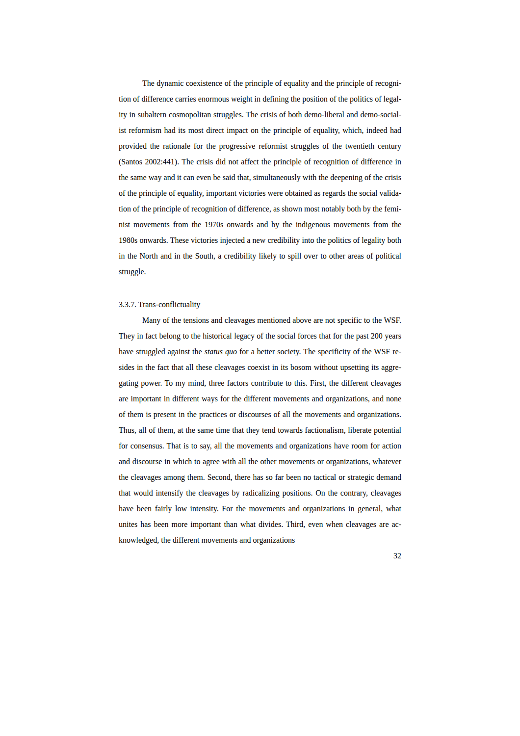The dynamic coexistence of the principle of equality and the principle of recognition of difference carries enormous weight in defining the position of the politics of legality in subaltern cosmopolitan struggles. The crisis of both demo-liberal and demo-socialist reformism had its most direct impact on the principle of equality, which, indeed had provided the rationale for the progressive reformist struggles of the twentieth century (Santos 2002:441). The crisis did not affect the principle of recognition of difference in the same way and it can even be said that, simultaneously with the deepening of the crisis of the principle of equality, important victories were obtained as regards the social validation of the principle of recognition of difference, as shown most notably both by the feminist movements from the 1970s onwards and by the indigenous movements from the 1980s onwards. These victories injected a new credibility into the politics of legality both in the North and in the South, a credibility likely to spill over to other areas of political struggle.
3.3.7. Trans-conflictuality
Many of the tensions and cleavages mentioned above are not specific to the WSF. They in fact belong to the historical legacy of the social forces that for the past 200 years have struggled against the status quo for a better society. The specificity of the WSF resides in the fact that all these cleavages coexist in its bosom without upsetting its aggregating power. To my mind, three factors contribute to this. First, the different cleavages are important in different ways for the different movements and organizations, and none of them is present in the practices or discourses of all the movements and organizations. Thus, all of them, at the same time that they tend towards factionalism, liberate potential for consensus. That is to say, all the movements and organizations have room for action and discourse in which to agree with all the other movements or organizations, whatever the cleavages among them. Second, there has so far been no tactical or strategic demand that would intensify the cleavages by radicalizing positions. On the contrary, cleavages have been fairly low intensity. For the movements and organizations in general, what unites has been more important than what divides. Third, even when cleavages are acknowledged, the different movements and organizations
32